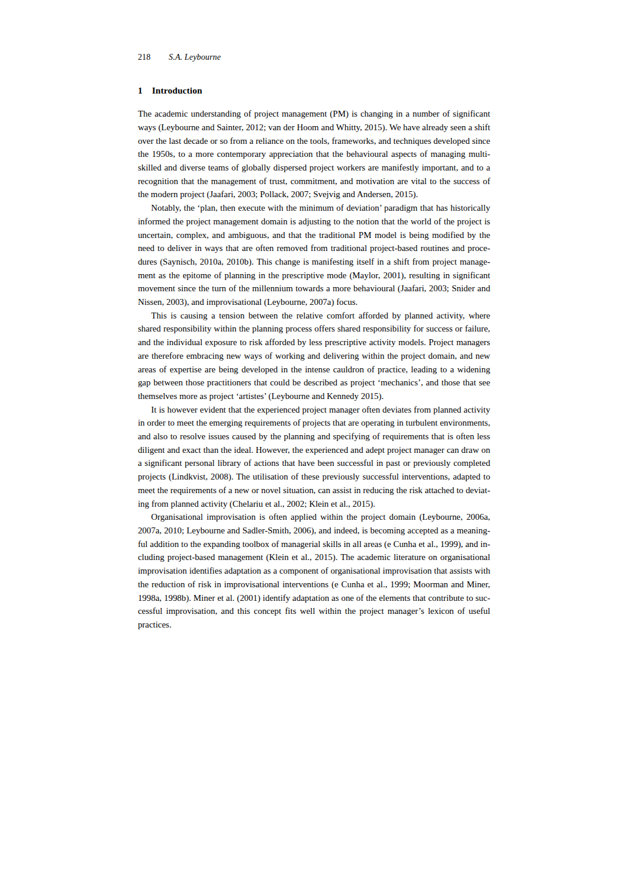218 S.A. Leybourne
1 Introduction
The academic understanding of project management (PM) is changing in a number of significant ways (Leybourne and Sainter, 2012; van der Hoom and Whitty, 2015). We have already seen a shift over the last decade or so from a reliance on the tools, frameworks, and techniques developed since the 1950s, to a more contemporary appreciation that the behavioural aspects of managing multi-skilled and diverse teams of globally dispersed project workers are manifestly important, and to a recognition that the management of trust, commitment, and motivation are vital to the success of the modern project (Jaafari, 2003; Pollack, 2007; Svejvig and Andersen, 2015).
Notably, the ‘plan, then execute with the minimum of deviation’ paradigm that has historically informed the project management domain is adjusting to the notion that the world of the project is uncertain, complex, and ambiguous, and that the traditional PM model is being modified by the need to deliver in ways that are often removed from traditional project-based routines and procedures (Saynisch, 2010a, 2010b). This change is manifesting itself in a shift from project management as the epitome of planning in the prescriptive mode (Maylor, 2001), resulting in significant movement since the turn of the millennium towards a more behavioural (Jaafari, 2003; Snider and Nissen, 2003), and improvisational (Leybourne, 2007a) focus.
This is causing a tension between the relative comfort afforded by planned activity, where shared responsibility within the planning process offers shared responsibility for success or failure, and the individual exposure to risk afforded by less prescriptive activity models. Project managers are therefore embracing new ways of working and delivering within the project domain, and new areas of expertise are being developed in the intense cauldron of practice, leading to a widening gap between those practitioners that could be described as project ‘mechanics’, and those that see themselves more as project ‘artistes’ (Leybourne and Kennedy 2015).
It is however evident that the experienced project manager often deviates from planned activity in order to meet the emerging requirements of projects that are operating in turbulent environments, and also to resolve issues caused by the planning and specifying of requirements that is often less diligent and exact than the ideal. However, the experienced and adept project manager can draw on a significant personal library of actions that have been successful in past or previously completed projects (Lindkvist, 2008). The utilisation of these previously successful interventions, adapted to meet the requirements of a new or novel situation, can assist in reducing the risk attached to deviating from planned activity (Chelariu et al., 2002; Klein et al., 2015).
Organisational improvisation is often applied within the project domain (Leybourne, 2006a, 2007a, 2010; Leybourne and Sadler-Smith, 2006), and indeed, is becoming accepted as a meaningful addition to the expanding toolbox of managerial skills in all areas (e Cunha et al., 1999), and including project-based management (Klein et al., 2015). The academic literature on organisational improvisation identifies adaptation as a component of organisational improvisation that assists with the reduction of risk in improvisational interventions (e Cunha et al., 1999; Moorman and Miner, 1998a, 1998b). Miner et al. (2001) identify adaptation as one of the elements that contribute to successful improvisation, and this concept fits well within the project manager’s lexicon of useful practices.